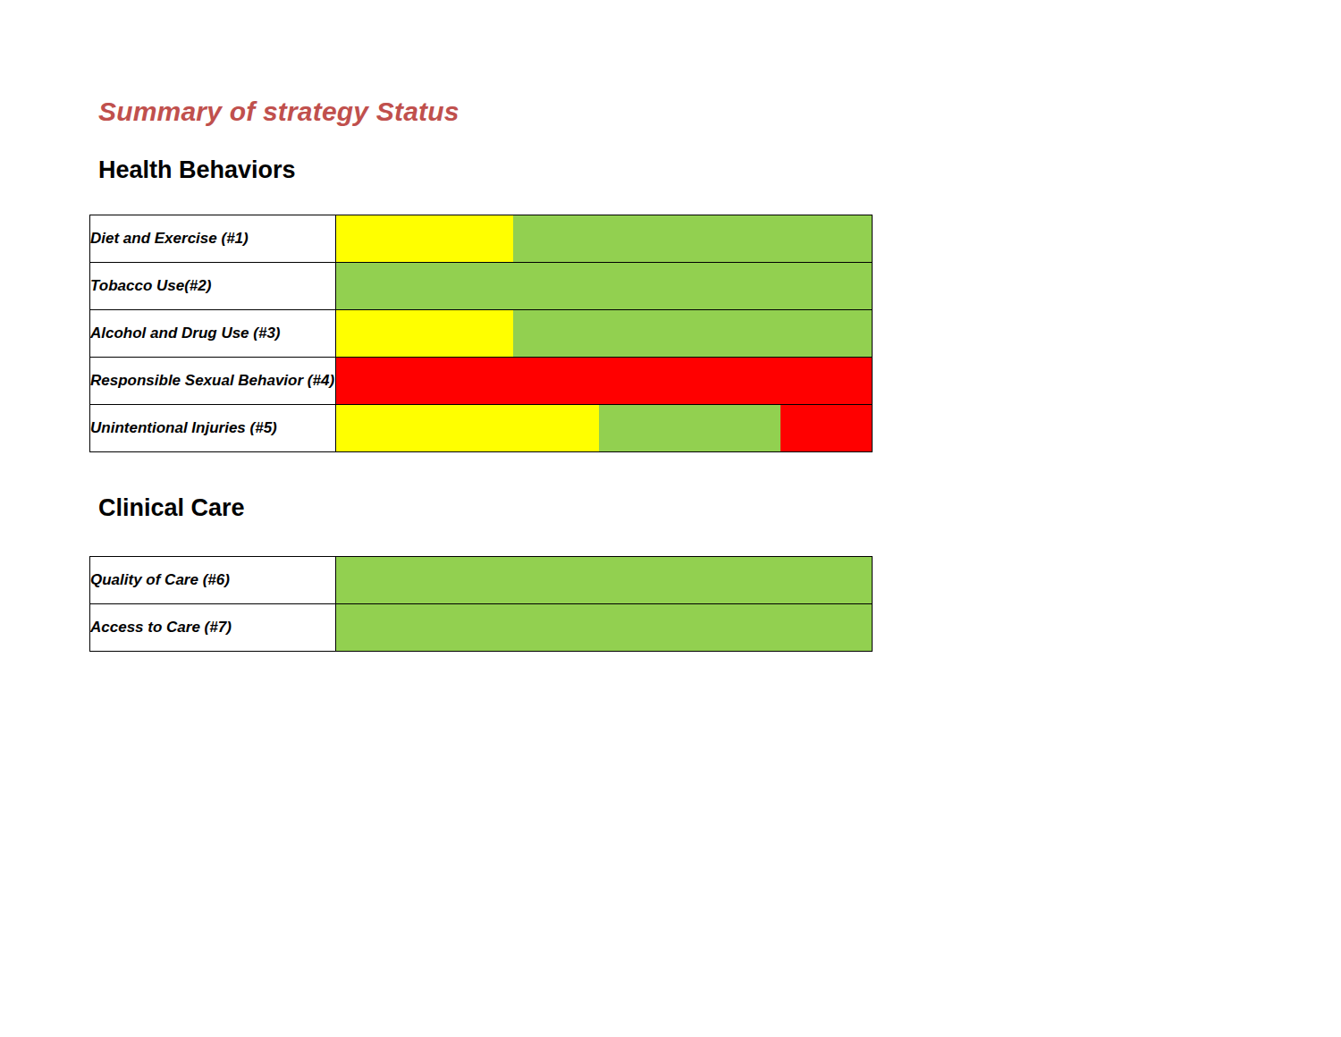Summary of strategy Status
Health Behaviors
| Diet and Exercise (#1) | |
| Tobacco Use (#2) | |
| Alcohol and Drug Use (#3) | |
| Responsible Sexual Behavior (#4) | |
| Unintentional Injuries (#5) | |
Clinical Care
| Quality of Care (#6) | |
| Access to Care (#7) | |